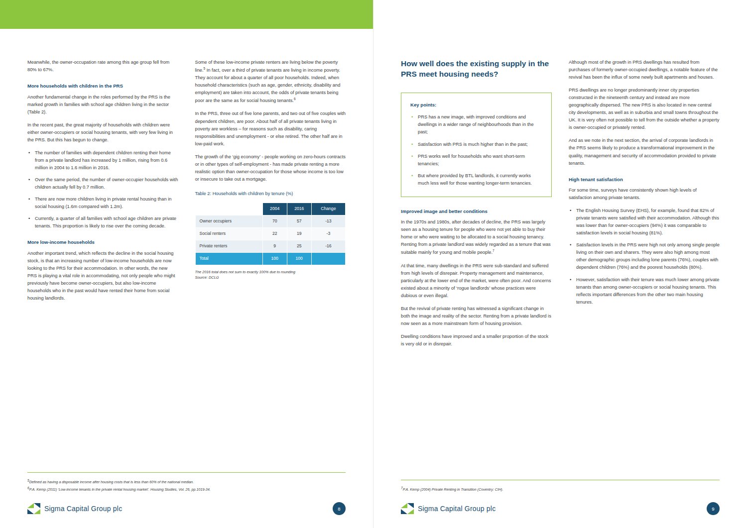Meanwhile, the owner-occupation rate among this age group fell from 80% to 67%.
More households with children in the PRS
Another fundamental change in the roles performed by the PRS is the marked growth in families with school age children living in the sector (Table 2).
In the recent past, the great majority of households with children were either owner-occupiers or social housing tenants, with very few living in the PRS. But this has begun to change.
The number of families with dependent children renting their home from a private landlord has increased by 1 million, rising from 0.6 million in 2004 to 1.6 million in 2016.
Over the same period, the number of owner-occupier households with children actually fell by 0.7 million.
There are now more children living in private rental housing than in social housing (1.6m compared with 1.2m).
Currently, a quarter of all families with school age children are private tenants. This proportion is likely to rise over the coming decade.
More low-income households
Another important trend, which reflects the decline in the social housing stock, is that an increasing number of low-income households are now looking to the PRS for their accommodation. In other words, the new PRS is playing a vital role in accommodating, not only people who might previously have become owner-occupiers, but also low-income households who in the past would have rented their home from social housing landlords.
Some of these low-income private renters are living below the poverty line.5 In fact, over a third of private tenants are living in income poverty. They account for about a quarter of all poor households. Indeed, when household characteristics (such as age, gender, ethnicity, disability and employment) are taken into account, the odds of private tenants being poor are the same as for social housing tenants.6
In the PRS, three out of five lone parents, and two out of five couples with dependent children, are poor. About half of all private tenants living in poverty are workless – for reasons such as disability, caring responsibilities and unemployment - or else retired. The other half are in low-paid work.
The growth of the ‘gig economy’ - people working on zero-hours contracts or in other types of self-employment - has made private renting a more realistic option than owner-occupation for those whose income is too low or insecure to take out a mortgage.
Table 2: Households with children by tenure (%)
| | 2004 | 2016 | Change |
| --- | --- | --- | --- |
| Owner occupiers | 70 | 57 | -13 |
| Social renters | 22 | 19 | -3 |
| Private renters | 9 | 25 | -16 |
| Total | 100 | 100 | |
The 2016 total does not sum to exactly 100% due to rounding
Source: DCLG
5Defined as having a disposable income after housing costs that is less than 60% of the national median.
6P.A. Kemp (2011) ‘Low-income tenants in the private rental housing market’. Housing Studies, Vol. 26, pp.1019-34.
Sigma Capital Group plc
8
How well does the existing supply in the PRS meet housing needs?
Key points:
PRS has a new image, with improved conditions and dwellings in a wider range of neighbourhoods than in the past;
Satisfaction with PRS is much higher than in the past;
PRS works well for households who want short-term tenancies;
But where provided by BTL landlords, it currently works much less well for those wanting longer-term tenancies.
Improved image and better conditions
In the 1970s and 1980s, after decades of decline, the PRS was largely seen as a housing tenure for people who were not yet able to buy their home or who were waiting to be allocated to a social housing tenancy. Renting from a private landlord was widely regarded as a tenure that was suitable mainly for young and mobile people.7
At that time, many dwellings in the PRS were sub-standard and suffered from high levels of disrepair. Property management and maintenance, particularly at the lower end of the market, were often poor. And concerns existed about a minority of ‘rogue landlords’ whose practices were dubious or even illegal.
But the revival of private renting has witnessed a significant change in both the image and reality of the sector. Renting from a private landlord is now seen as a more mainstream form of housing provision.
Dwelling conditions have improved and a smaller proportion of the stock is very old or in disrepair.
Although most of the growth in PRS dwellings has resulted from purchases of formerly owner-occupied dwellings, a notable feature of the revival has been the influx of some newly built apartments and houses.
PRS dwellings are no longer predominantly inner city properties constructed in the nineteenth century and instead are more geographically dispersed. The new PRS is also located in new central city developments, as well as in suburbia and small towns throughout the UK. It is very often not possible to tell from the outside whether a property is owner-occupied or privately rented.
And as we note in the next section, the arrival of corporate landlords in the PRS seems likely to produce a transformational improvement in the quality, management and security of accommodation provided to private tenants.
High tenant satisfaction
For some time, surveys have consistently shown high levels of satisfaction among private tenants.
The English Housing Survey (EHS), for example, found that 82% of private tenants were satisfied with their accommodation. Although this was lower than for owner-occupiers (94%) it was comparable to satisfaction levels in social housing (81%).
Satisfaction levels in the PRS were high not only among single people living on their own and sharers. They were also high among most other demographic groups including lone parents (76%), couples with dependent children (76%) and the poorest households (80%).
However, satisfaction with their tenure was much lower among private tenants than among owner-occupiers or social housing tenants. This reflects important differences from the other two main housing tenures.
7P.A. Kemp (2004) Private Renting in Transition (Coventry: CIH).
Sigma Capital Group plc
9